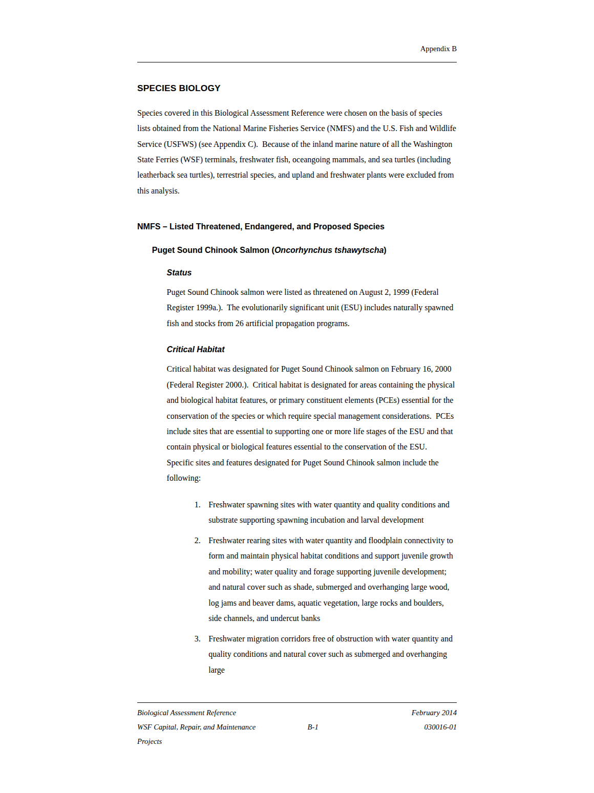Appendix B
SPECIES BIOLOGY
Species covered in this Biological Assessment Reference were chosen on the basis of species lists obtained from the National Marine Fisheries Service (NMFS) and the U.S. Fish and Wildlife Service (USFWS) (see Appendix C). Because of the inland marine nature of all the Washington State Ferries (WSF) terminals, freshwater fish, oceangoing mammals, and sea turtles (including leatherback sea turtles), terrestrial species, and upland and freshwater plants were excluded from this analysis.
NMFS – Listed Threatened, Endangered, and Proposed Species
Puget Sound Chinook Salmon (Oncorhynchus tshawytscha)
Status
Puget Sound Chinook salmon were listed as threatened on August 2, 1999 (Federal Register 1999a.). The evolutionarily significant unit (ESU) includes naturally spawned fish and stocks from 26 artificial propagation programs.
Critical Habitat
Critical habitat was designated for Puget Sound Chinook salmon on February 16, 2000 (Federal Register 2000.). Critical habitat is designated for areas containing the physical and biological habitat features, or primary constituent elements (PCEs) essential for the conservation of the species or which require special management considerations. PCEs include sites that are essential to supporting one or more life stages of the ESU and that contain physical or biological features essential to the conservation of the ESU. Specific sites and features designated for Puget Sound Chinook salmon include the following:
Freshwater spawning sites with water quantity and quality conditions and substrate supporting spawning incubation and larval development
Freshwater rearing sites with water quantity and floodplain connectivity to form and maintain physical habitat conditions and support juvenile growth and mobility; water quality and forage supporting juvenile development; and natural cover such as shade, submerged and overhanging large wood, log jams and beaver dams, aquatic vegetation, large rocks and boulders, side channels, and undercut banks
Freshwater migration corridors free of obstruction with water quantity and quality conditions and natural cover such as submerged and overhanging large
| Biological Assessment Reference | | February 2014 |
| WSF Capital, Repair, and Maintenance Projects | B-1 | 030016-01 |